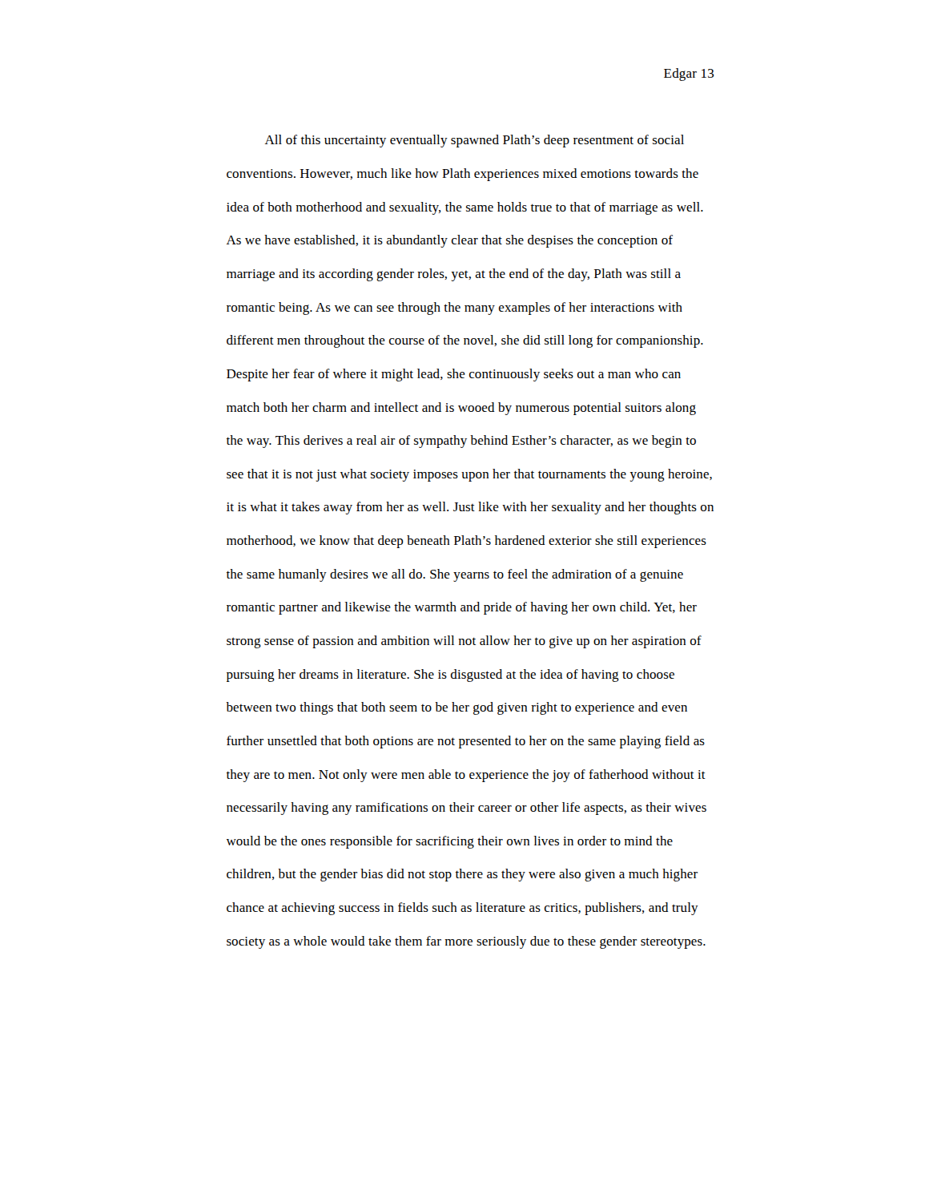Edgar 13
All of this uncertainty eventually spawned Plath’s deep resentment of social conventions. However, much like how Plath experiences mixed emotions towards the idea of both motherhood and sexuality, the same holds true to that of marriage as well. As we have established, it is abundantly clear that she despises the conception of marriage and its according gender roles, yet, at the end of the day, Plath was still a romantic being. As we can see through the many examples of her interactions with different men throughout the course of the novel, she did still long for companionship. Despite her fear of where it might lead, she continuously seeks out a man who can match both her charm and intellect and is wooed by numerous potential suitors along the way. This derives a real air of sympathy behind Esther’s character, as we begin to see that it is not just what society imposes upon her that tournaments the young heroine, it is what it takes away from her as well. Just like with her sexuality and her thoughts on motherhood, we know that deep beneath Plath’s hardened exterior she still experiences the same humanly desires we all do. She yearns to feel the admiration of a genuine romantic partner and likewise the warmth and pride of having her own child. Yet, her strong sense of passion and ambition will not allow her to give up on her aspiration of pursuing her dreams in literature. She is disgusted at the idea of having to choose between two things that both seem to be her god given right to experience and even further unsettled that both options are not presented to her on the same playing field as they are to men. Not only were men able to experience the joy of fatherhood without it necessarily having any ramifications on their career or other life aspects, as their wives would be the ones responsible for sacrificing their own lives in order to mind the children, but the gender bias did not stop there as they were also given a much higher chance at achieving success in fields such as literature as critics, publishers, and truly society as a whole would take them far more seriously due to these gender stereotypes.